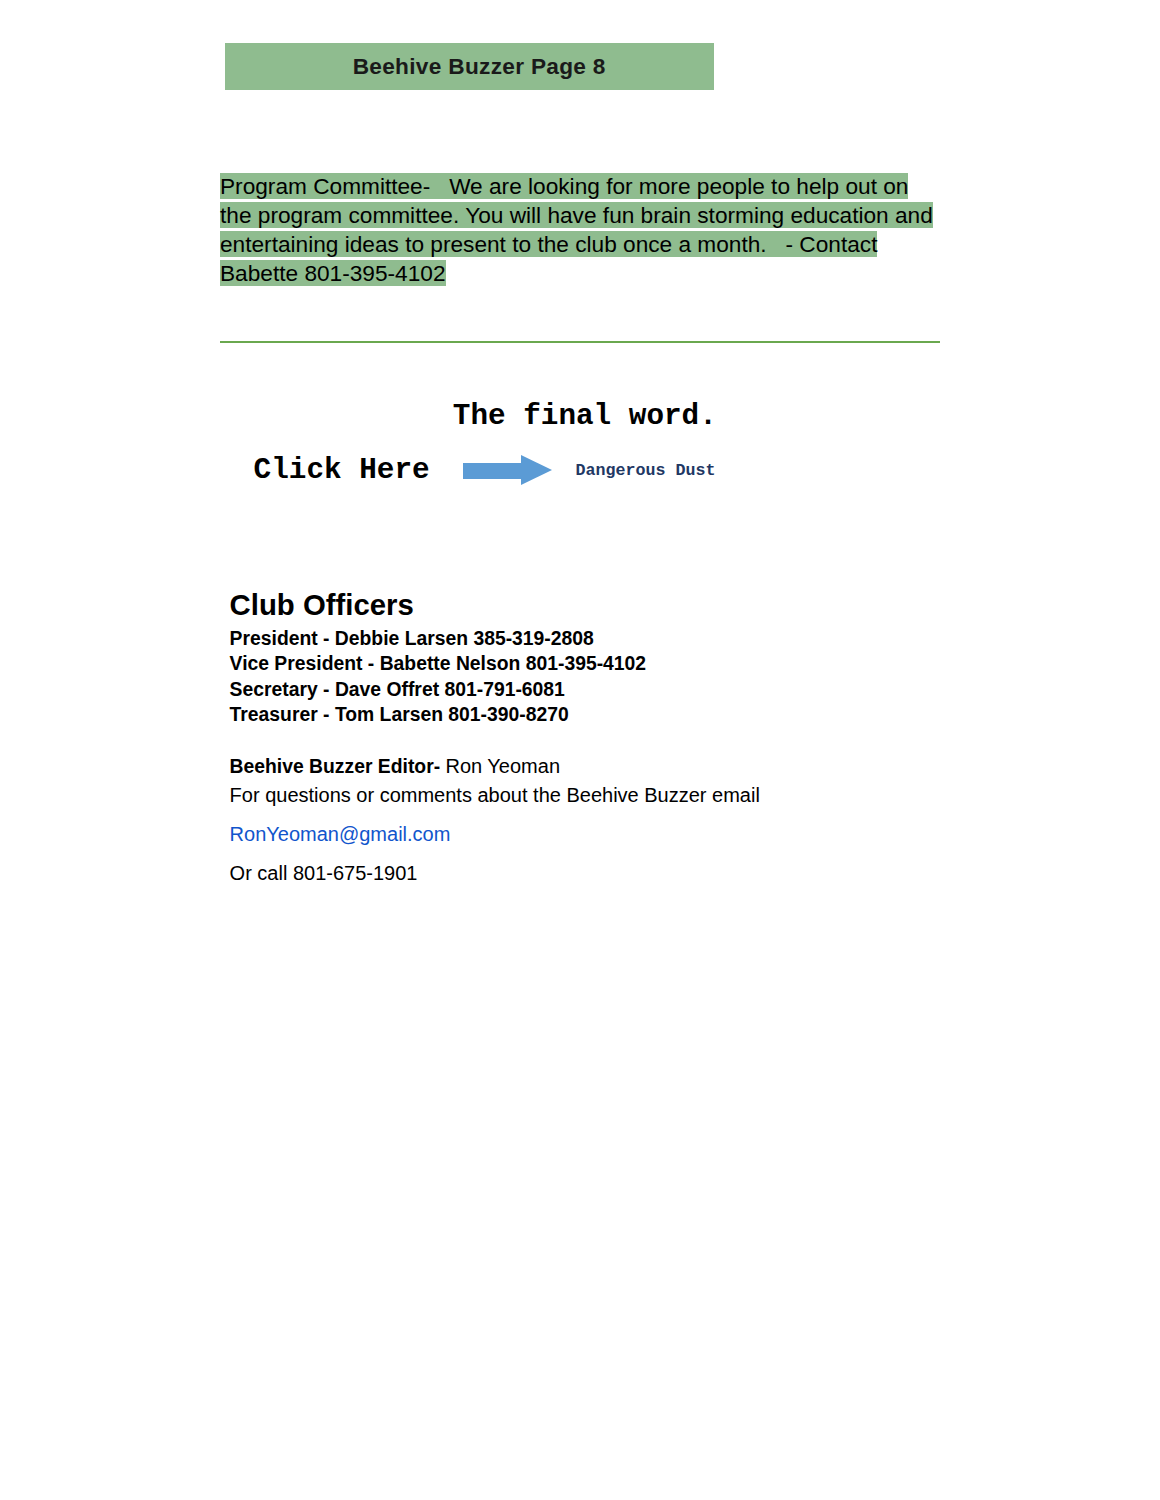Beehive Buzzer Page 8
Program Committee- We are looking for more people to help out on the program committee. You will have fun brain storming education and entertaining ideas to present to the club once a month. - Contact Babette 801-395-4102
The final word.
Click Here Dangerous Dust
Club Officers
President - Debbie Larsen 385-319-2808
Vice President - Babette Nelson 801-395-4102
Secretary - Dave Offret 801-791-6081
Treasurer - Tom Larsen 801-390-8270
Beehive Buzzer Editor- Ron Yeoman
For questions or comments about the Beehive Buzzer email
RonYeoman@gmail.com
Or call 801-675-1901